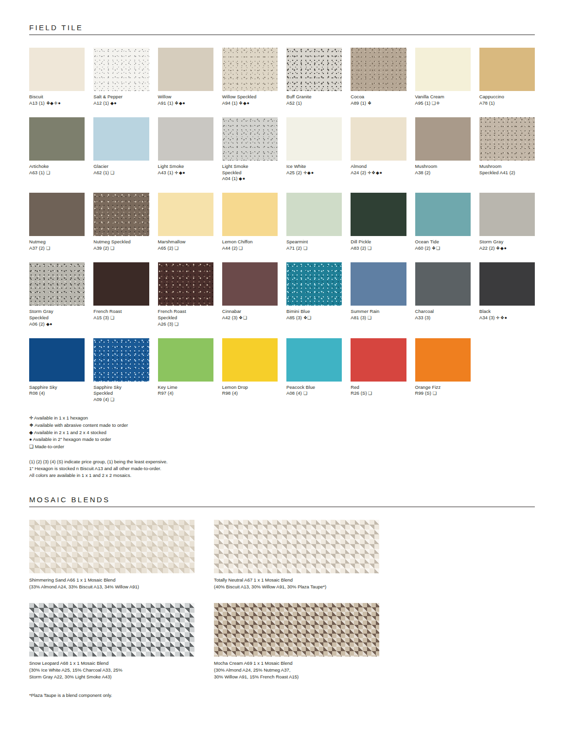Field Tile
Biscuit
A13 (1) ❖◆✛●
Salt & Pepper
A12 (1) ◆●
Willow
A91 (1) ❖◆●
Willow Speckled
A94 (1) ❖◆●
Buff Granite
A52 (1)
Cocoa
A89 (1) ❖
Vanilla Cream
A95 (1) ❑✛
Cappuccino
A78 (1)
Artichoke
A63 (1) ❑
Glacier
A62 (1) ❑
Light Smoke
A43 (1) ✛◆●
Light Smoke
Speckled
A04 (1) ◆●
Ice White
A25 (2) ✛◆●
Almond
A24 (2) ✛❖◆●
Mushroom
A38 (2)
Mushroom
Speckled A41 (2)
Nutmeg
A37 (2) ❑
Nutmeg Speckled
A39 (2) ❑
Marshmallow
A65 (2) ❑
Lemon Chiffon
A44 (2) ❑
Spearmint
A71 (2) ❑
Dill Pickle
A83 (2) ❑
Ocean Tide
A60 (2) ❖❑
Storm Gray
A22 (2) ❖◆●
Storm Gray
Speckled
A06 (2) ◆●
French Roast
A15 (3) ❑
French Roast
Speckled
A26 (3) ❑
Cinnabar
A42 (3) ❖❑
Bimini Blue
A85 (3) ❖❑
Summer Rain
A81 (3) ❑
Charcoal
A33 (3)
Black
A34 (3) ✛❖●
Sapphire Sky
R08 (4)
Sapphire Sky
Speckled
A09 (4) ❑
Key Lime
R97 (4)
Lemon Drop
R98 (4)
Peacock Blue
A08 (4) ❑
Red
R26 (S) ❑
Orange Fizz
R99 (S) ❑
✛ Available in 1 x 1 hexagon
❖ Available with abrasive content made to order
◆ Available in 2 x 1 and 2 x 4 stocked
● Available in 2" hexagon made to order
❑ Made-to-order
(1) (2) (3) (4) (S) indicate price group, (1) being the least expensive.
1" Hexagon is stocked n Biscuit A13 and all other made-to-order.
All colors are available in 1 x 1 and 2 x 2 mosaics.
Mosaic Blends
Shimmering Sand A66 1 x 1 Mosaic Blend
(33% Almond A24, 33% Biscuit A13, 34% Willow A91)
Totally Neutral A67 1 x 1 Mosaic Blend
(40% Biscuit A13, 30% Willow A91, 30% Plaza Taupe*)
Snow Leopard A68 1 x 1 Mosaic Blend
(30% Ice White A25, 15% Charcoal A33, 25%
Storm Gray A22, 30% Light Smoke A43)
Mocha Cream A69 1 x 1 Mosaic Blend
(30% Almond A24, 25% Nutmeg A37,
30% Willow A91, 15% French Roast A15)
*Plaza Taupe is a blend component only.